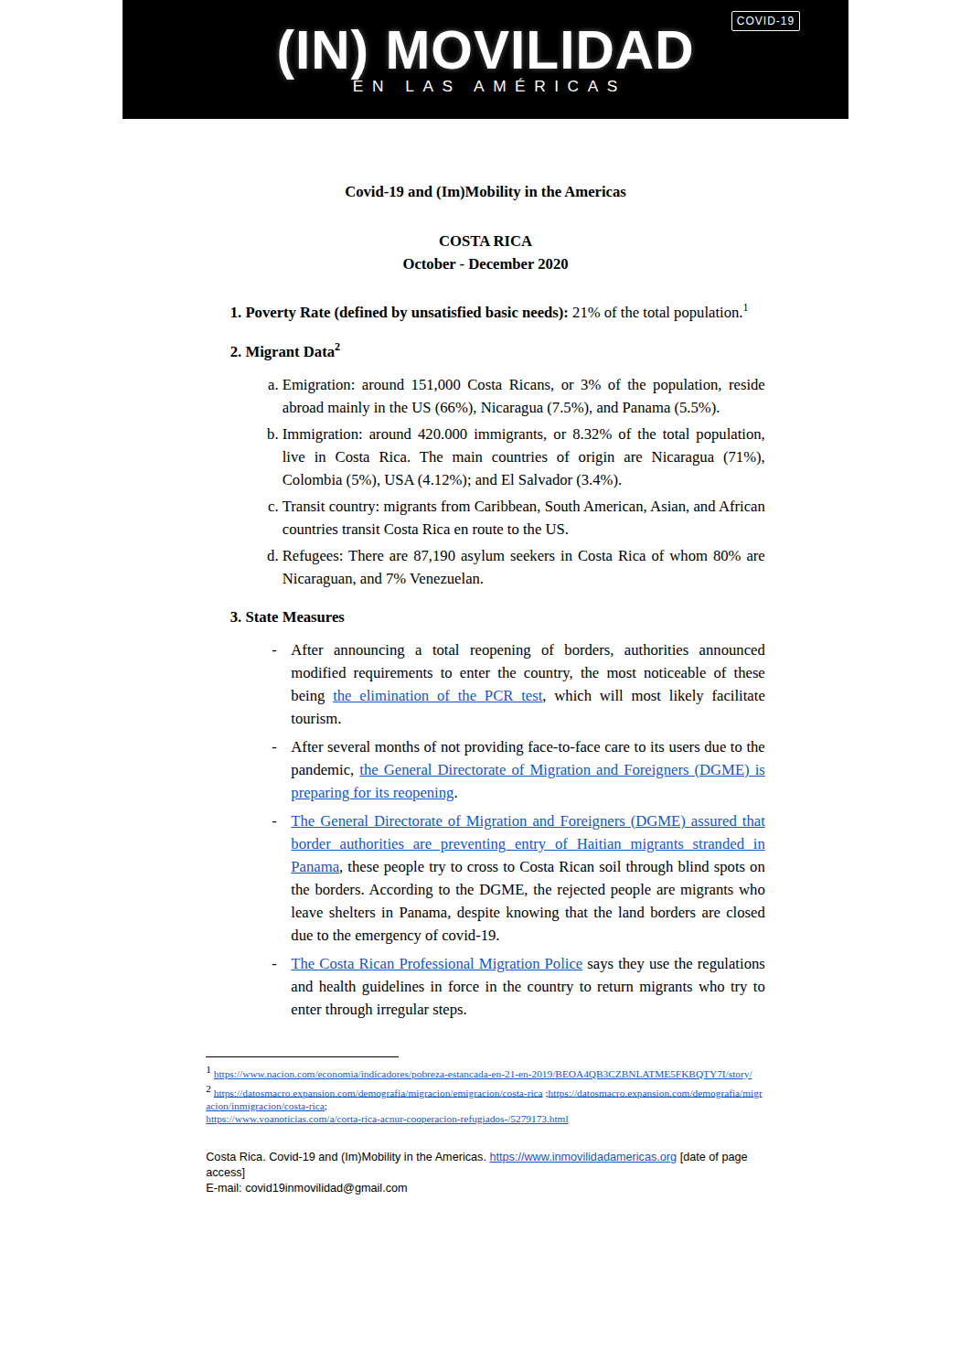COVID-19
(IN) MOVILIDAD
EN LAS AMÉRICAS
Covid-19 and (Im)Mobility in the Americas
COSTA RICA
October - December 2020
Poverty Rate (defined by unsatisfied basic needs): 21% of the total population.1
Migrant Data2
Emigration: around 151,000 Costa Ricans, or 3% of the population, reside abroad mainly in the US (66%), Nicaragua (7.5%), and Panama (5.5%).
Immigration: around 420.000 immigrants, or 8.32% of the total population, live in Costa Rica. The main countries of origin are Nicaragua (71%), Colombia (5%), USA (4.12%); and El Salvador (3.4%).
Transit country: migrants from Caribbean, South American, Asian, and African countries transit Costa Rica en route to the US.
Refugees: There are 87,190 asylum seekers in Costa Rica of whom 80% are Nicaraguan, and 7% Venezuelan.
State Measures
After announcing a total reopening of borders, authorities announced modified requirements to enter the country, the most noticeable of these being the elimination of the PCR test, which will most likely facilitate tourism.
After several months of not providing face-to-face care to its users due to the pandemic, the General Directorate of Migration and Foreigners (DGME) is preparing for its reopening.
The General Directorate of Migration and Foreigners (DGME) assured that border authorities are preventing entry of Haitian migrants stranded in Panama, these people try to cross to Costa Rican soil through blind spots on the borders. According to the DGME, the rejected people are migrants who leave shelters in Panama, despite knowing that the land borders are closed due to the emergency of covid-19.
The Costa Rican Professional Migration Police says they use the regulations and health guidelines in force in the country to return migrants who try to enter through irregular steps.
1 https://www.nacion.com/economia/indicadores/pobreza-estancada-en-21-en-2019/BEOA4QB3CZBNLATME5FKBQTY7I/story/
2 https://datosmacro.expansion.com/demografia/migracion/emigracion/costa-rica ;https://datosmacro.expansion.com/demografia/migracion/inmigracion/costa-rica;
https://www.voanoticias.com/a/corta-rica-acnur-cooperacion-refugiados-/5279173.html
Costa Rica. Covid-19 and (Im)Mobility in the Americas. https://www.inmovilidadamericas.org [date of page access]
E-mail: covid19inmovilidad@gmail.com